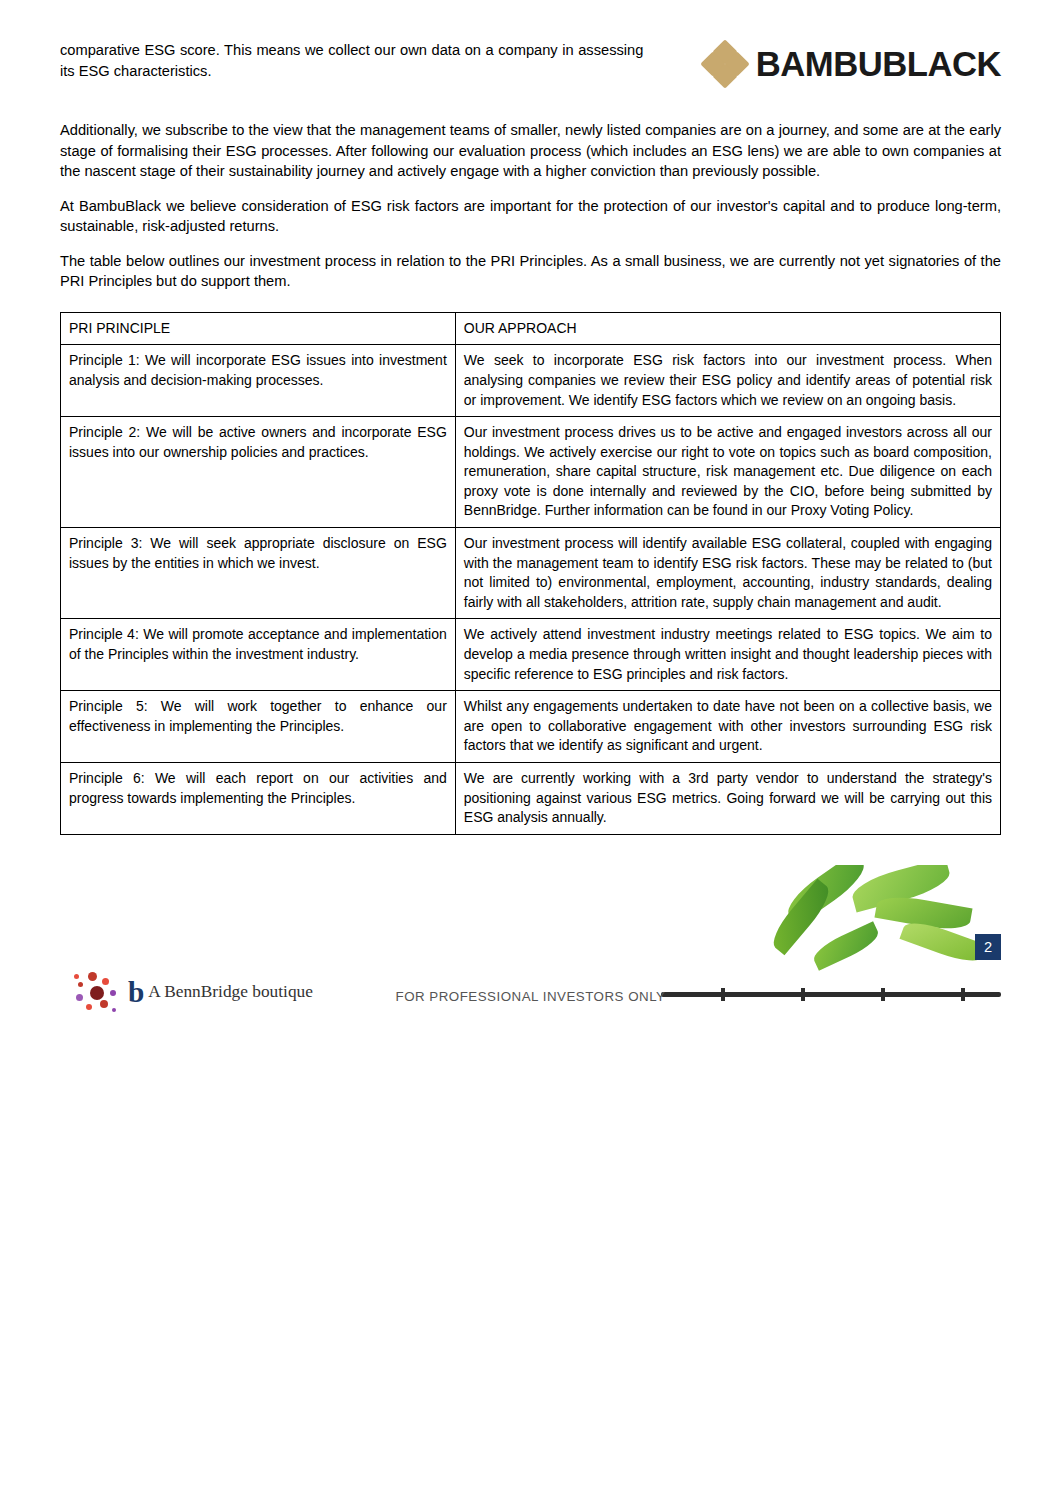BAMBUBLACK
comparative ESG score. This means we collect our own data on a company in assessing its ESG characteristics.
Additionally, we subscribe to the view that the management teams of smaller, newly listed companies are on a journey, and some are at the early stage of formalising their ESG processes. After following our evaluation process (which includes an ESG lens) we are able to own companies at the nascent stage of their sustainability journey and actively engage with a higher conviction than previously possible.
At BambuBlack we believe consideration of ESG risk factors are important for the protection of our investor's capital and to produce long-term, sustainable, risk-adjusted returns.
The table below outlines our investment process in relation to the PRI Principles. As a small business, we are currently not yet signatories of the PRI Principles but do support them.
| PRI PRINCIPLE | OUR APPROACH |
| --- | --- |
| Principle 1: We will incorporate ESG issues into investment analysis and decision-making processes. | We seek to incorporate ESG risk factors into our investment process. When analysing companies we review their ESG policy and identify areas of potential risk or improvement. We identify ESG factors which we review on an ongoing basis. |
| Principle 2: We will be active owners and incorporate ESG issues into our ownership policies and practices. | Our investment process drives us to be active and engaged investors across all our holdings. We actively exercise our right to vote on topics such as board composition, remuneration, share capital structure, risk management etc. Due diligence on each proxy vote is done internally and reviewed by the CIO, before being submitted by BennBridge. Further information can be found in our Proxy Voting Policy. |
| Principle 3: We will seek appropriate disclosure on ESG issues by the entities in which we invest. | Our investment process will identify available ESG collateral, coupled with engaging with the management team to identify ESG risk factors. These may be related to (but not limited to) environmental, employment, accounting, industry standards, dealing fairly with all stakeholders, attrition rate, supply chain management and audit. |
| Principle 4: We will promote acceptance and implementation of the Principles within the investment industry. | We actively attend investment industry meetings related to ESG topics. We aim to develop a media presence through written insight and thought leadership pieces with specific reference to ESG principles and risk factors. |
| Principle 5: We will work together to enhance our effectiveness in implementing the Principles. | Whilst any engagements undertaken to date have not been on a collective basis, we are open to collaborative engagement with other investors surrounding ESG risk factors that we identify as significant and urgent. |
| Principle 6: We will each report on our activities and progress towards implementing the Principles. | We are currently working with a 3rd party vendor to understand the strategy's positioning against various ESG metrics. Going forward we will be carrying out this ESG analysis annually. |
2
b A BennBridge boutique
FOR PROFESSIONAL INVESTORS ONLY